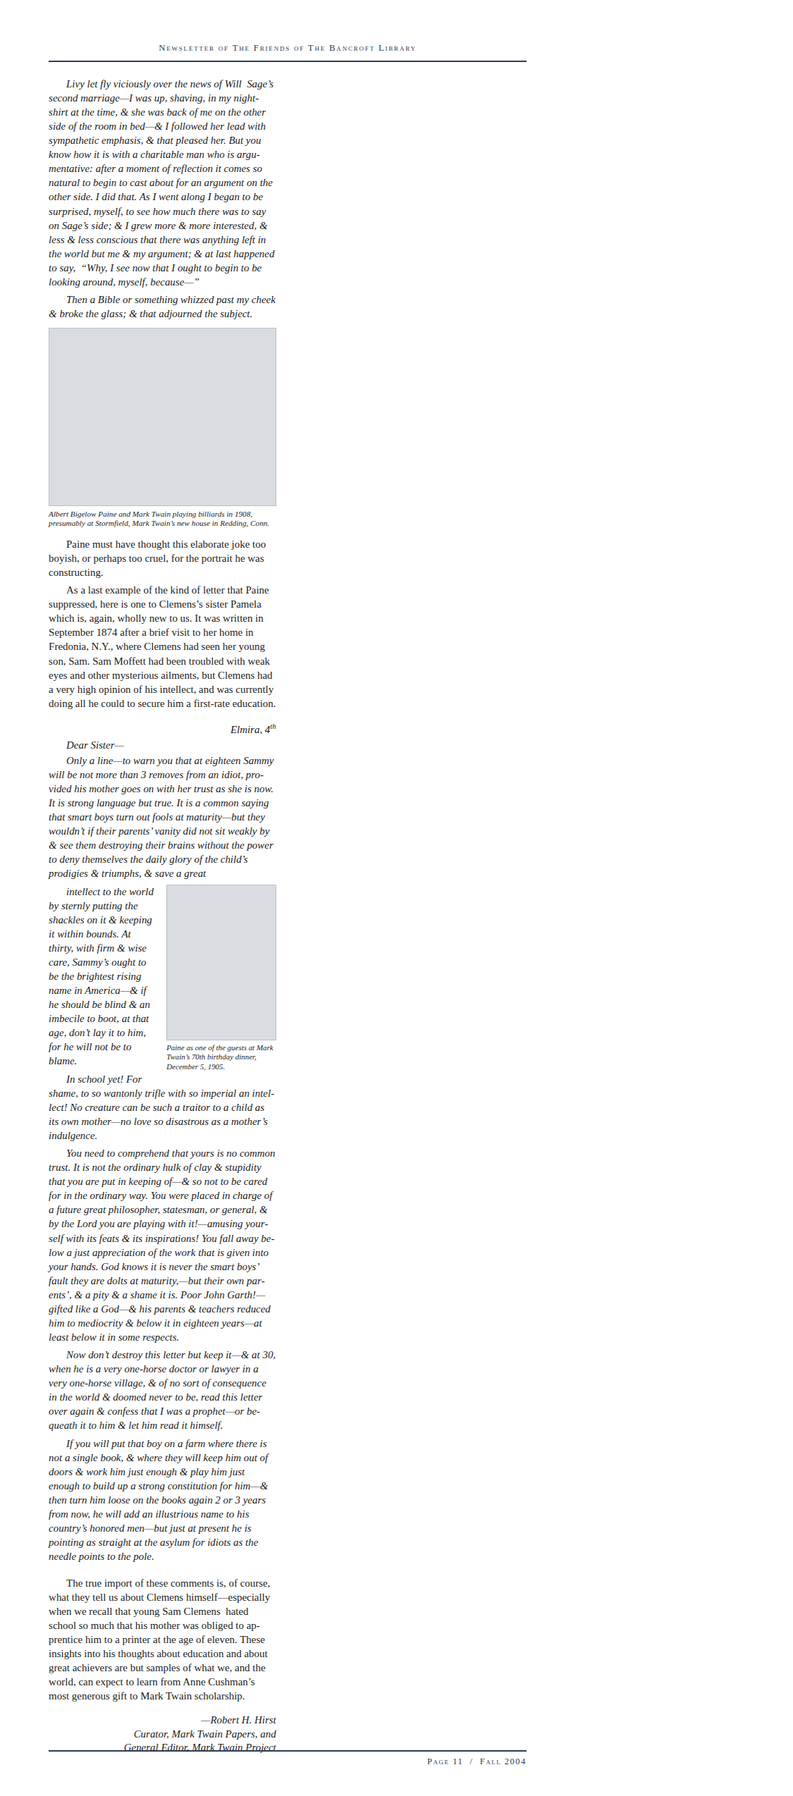Newsletter of The Friends of The Bancroft Library
Livy let fly viciously over the news of Will Sage’s second marriage—I was up, shaving, in my night-shirt at the time, & she was back of me on the other side of the room in bed—& I followed her lead with sympathetic emphasis, & that pleased her. But you know how it is with a charitable man who is argumentative: after a moment of reflection it comes so natural to begin to cast about for an argument on the other side. I did that. As I went along I began to be surprised, myself, to see how much there was to say on Sage’s side; & I grew more & more interested, & less & less conscious that there was anything left in the world but me & my argument; & at last happened to say, “Why, I see now that I ought to begin to be looking around, myself, because—”
Then a Bible or something whizzed past my cheek & broke the glass; & that adjourned the subject.
Albert Bigelow Paine and Mark Twain playing billiards in 1908, presumably at Stormfield, Mark Twain’s new house in Redding, Conn.
Paine must have thought this elaborate joke too boyish, or perhaps too cruel, for the portrait he was constructing.
As a last example of the kind of letter that Paine suppressed, here is one to Clemens’s sister Pamela which is, again, wholly new to us. It was written in September 1874 after a brief visit to her home in Fredonia, N.Y., where Clemens had seen her young son, Sam. Sam Moffett had been troubled with weak eyes and other mysterious ailments, but Clemens had a very high opinion of his intellect, and was currently doing all he could to secure him a first-rate education.
Elmira, 4th
Dear Sister—
Only a line—to warn you that at eighteen Sammy will be not more than 3 removes from an idiot, provided his mother goes on with her trust as she is now. It is strong language but true. It is a common saying that smart boys turn out fools at maturity—but they wouldn’t if their parents’ vanity did not sit weakly by & see them destroying their brains without the power to deny themselves the daily glory of the child’s prodigies & triumphs, & save a great
Paine as one of the guests at Mark Twain’s 70th birthday dinner, December 5, 1905.
intellect to the world by sternly putting the shackles on it & keeping it within bounds. At thirty, with firm & wise care, Sammy’s ought to be the brightest rising name in America—& if he should be blind & an imbecile to boot, at that age, don’t lay it to him, for he will not be to blame.
In school yet! For shame, to so wantonly trifle with so imperial an intellect! No creature can be such a traitor to a child as its own mother—no love so disastrous as a mother’s indulgence.
You need to comprehend that yours is no common trust. It is not the ordinary hulk of clay & stupidity that you are put in keeping of—& so not to be cared for in the ordinary way. You were placed in charge of a future great philosopher, statesman, or general, & by the Lord you are playing with it!—amusing yourself with its feats & its inspirations! You fall away below a just appreciation of the work that is given into your hands. God knows it is never the smart boys’ fault they are dolts at maturity,—but their own parents’, & a pity & a shame it is. Poor John Garth!—gifted like a God—& his parents & teachers reduced him to mediocrity & below it in eighteen years—at least below it in some respects.
Now don’t destroy this letter but keep it—& at 30, when he is a very one-horse doctor or lawyer in a very one-horse village, & of no sort of consequence in the world & doomed never to be, read this letter over again & confess that I was a prophet—or bequeath it to him & let him read it himself.
If you will put that boy on a farm where there is not a single book, & where they will keep him out of doors & work him just enough & play him just enough to build up a strong constitution for him—& then turn him loose on the books again 2 or 3 years from now, he will add an illustrious name to his country’s honored men—but just at present he is pointing as straight at the asylum for idiots as the needle points to the pole.
The true import of these comments is, of course, what they tell us about Clemens himself—especially when we recall that young Sam Clemens hated school so much that his mother was obliged to apprentice him to a printer at the age of eleven. These insights into his thoughts about education and about great achievers are but samples of what we, and the world, can expect to learn from Anne Cushman’s most generous gift to Mark Twain scholarship.
—Robert H. Hirst
Curator, Mark Twain Papers, and
General Editor, Mark Twain Project
Page 11 / Fall 2004